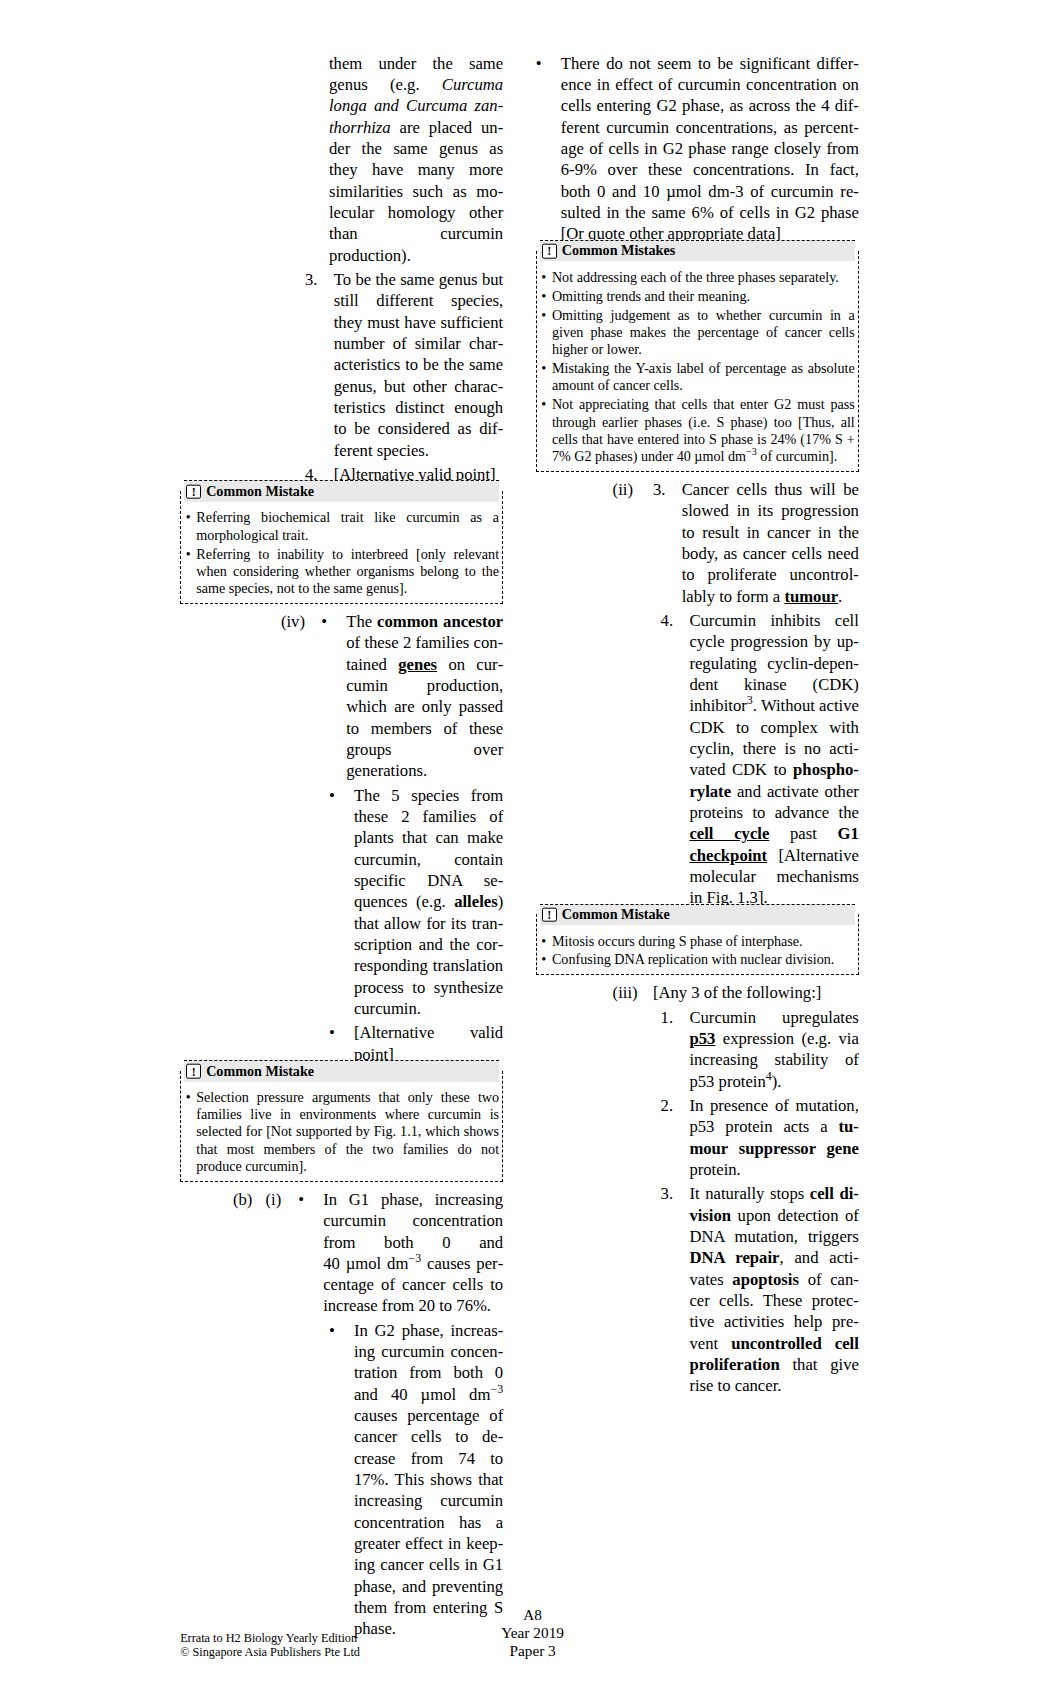them under the same genus (e.g. Curcuma longa and Curcuma zanthorrhiza are placed under the same genus as they have many more similarities such as molecular homology other than curcumin production).
3.
To be the same genus but still different species, they must have sufficient number of similar characteristics to be the same genus, but other characteristics distinct enough to be considered as different species.
4.
[Alternative valid point]
!Common Mistake
Referring biochemical trait like curcumin as a morphological trait.
Referring to inability to interbreed [only relevant when considering whether organisms belong to the same species, not to the same genus].
(iv)
The common ancestor of these 2 families contained genes on curcumin production, which are only passed to members of these groups over generations.
The 5 species from these 2 families of plants that can make curcumin, contain specific DNA sequences (e.g. alleles) that allow for its transcription and the corresponding translation process to synthesize curcumin.
[Alternative valid point]
!Common Mistake
Selection pressure arguments that only these two families live in environments where curcumin is selected for [Not supported by Fig. 1.1, which shows that most members of the two families do not produce curcumin].
(b)
(i)
In G1 phase, increasing curcumin concentration from both 0 and 40 µmol dm−3 causes percentage of cancer cells to increase from 20 to 76%.
In G2 phase, increasing curcumin concentration from both 0 and 40 µmol dm−3 causes percentage of cancer cells to decrease from 74 to 17%. This shows that increasing curcumin concentration has a greater effect in keeping cancer cells in G1 phase, and preventing them from entering S phase.
There do not seem to be significant difference in effect of curcumin concentration on cells entering G2 phase, as across the 4 different curcumin concentrations, as percentage of cells in G2 phase range closely from 6-9% over these concentrations. In fact, both 0 and 10 µmol dm-3 of curcumin resulted in the same 6% of cells in G2 phase [Or quote other appropriate data]
!Common Mistakes
Not addressing each of the three phases separately.
Omitting trends and their meaning.
Omitting judgement as to whether curcumin in a given phase makes the percentage of cancer cells higher or lower.
Mistaking the Y-axis label of percentage as absolute amount of cancer cells.
Not appreciating that cells that enter G2 must pass through earlier phases (i.e. S phase) too [Thus, all cells that have entered into S phase is 24% (17% S + 7% G2 phases) under 40 µmol dm−3 of curcumin].
(ii)
3.
Cancer cells thus will be slowed in its progression to result in cancer in the body, as cancer cells need to proliferate uncontrollably to form a tumour.
4.
Curcumin inhibits cell cycle progression by up-regulating cyclin-dependent kinase (CDK) inhibitor3. Without active CDK to complex with cyclin, there is no activated CDK to phosphorylate and activate other proteins to advance the cell cycle past G1 checkpoint [Alternative molecular mechanisms in Fig. 1.3].
!Common Mistake
Mitosis occurs during S phase of interphase.
Confusing DNA replication with nuclear division.
(iii)
[Any 3 of the following:]
1.
Curcumin upregulates p53 expression (e.g. via increasing stability of p53 protein4).
2.
In presence of mutation, p53 protein acts a tumour suppressor gene protein.
3.
It naturally stops cell division upon detection of DNA mutation, triggers DNA repair, and activates apoptosis of cancer cells. These protective activities help prevent uncontrolled cell proliferation that give rise to cancer.
Errata to H2 Biology Yearly Edition
© Singapore Asia Publishers Pte Ltd
A8
Year 2019
Paper 3